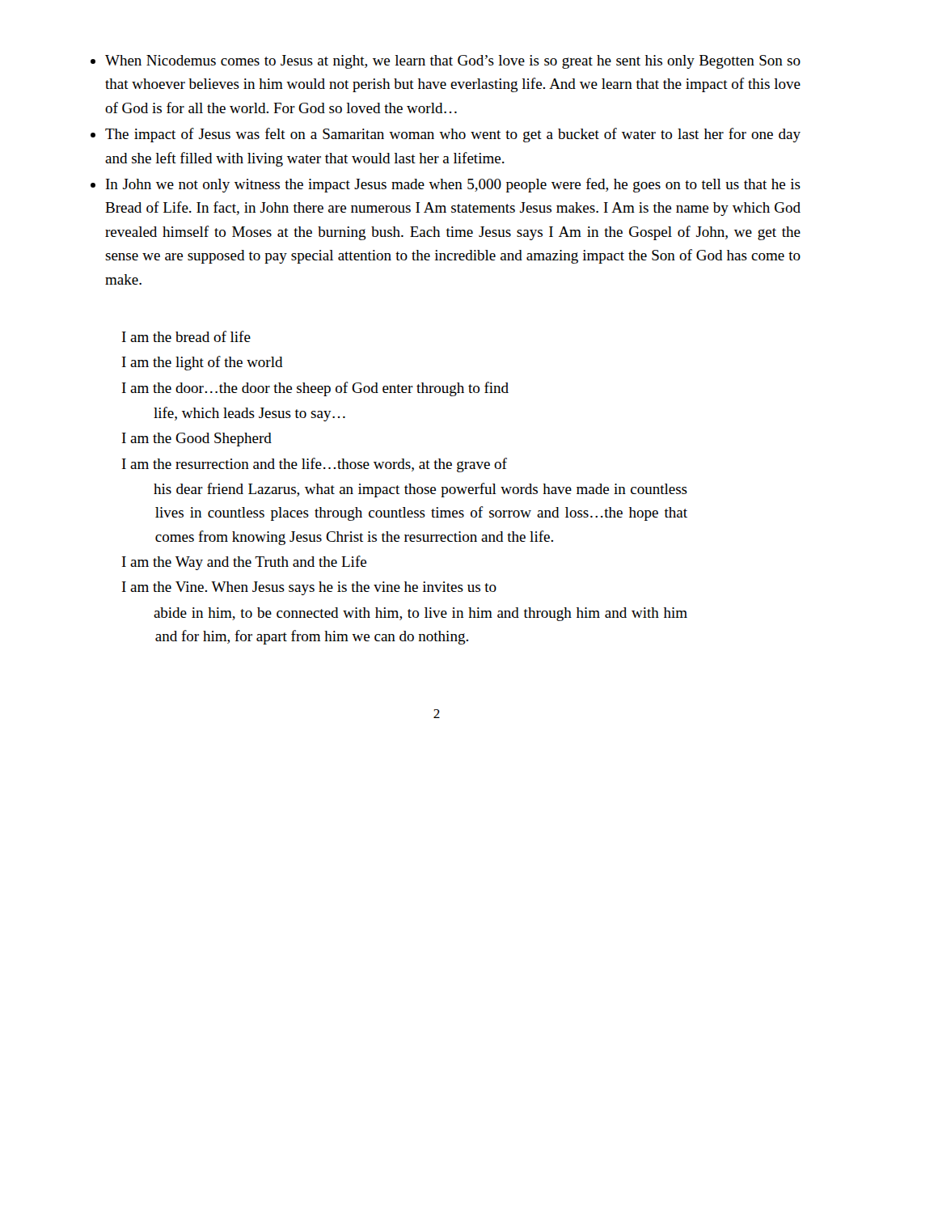When Nicodemus comes to Jesus at night, we learn that God’s love is so great he sent his only Begotten Son so that whoever believes in him would not perish but have everlasting life. And we learn that the impact of this love of God is for all the world. For God so loved the world…
The impact of Jesus was felt on a Samaritan woman who went to get a bucket of water to last her for one day and she left filled with living water that would last her a lifetime.
In John we not only witness the impact Jesus made when 5,000 people were fed, he goes on to tell us that he is Bread of Life. In fact, in John there are numerous I Am statements Jesus makes. I Am is the name by which God revealed himself to Moses at the burning bush. Each time Jesus says I Am in the Gospel of John, we get the sense we are supposed to pay special attention to the incredible and amazing impact the Son of God has come to make.
I am the bread of life
I am the light of the world
I am the door…the door the sheep of God enter through to find
life, which leads Jesus to say…
I am the Good Shepherd
I am the resurrection and the life…those words, at the grave of
his dear friend Lazarus, what an impact those powerful words have made in countless lives in countless places through countless times of sorrow and loss…the hope that comes from knowing Jesus Christ is the resurrection and the life.
I am the Way and the Truth and the Life
I am the Vine. When Jesus says he is the vine he invites us to
abide in him, to be connected with him, to live in him and through him and with him and for him, for apart from him we can do nothing.
2